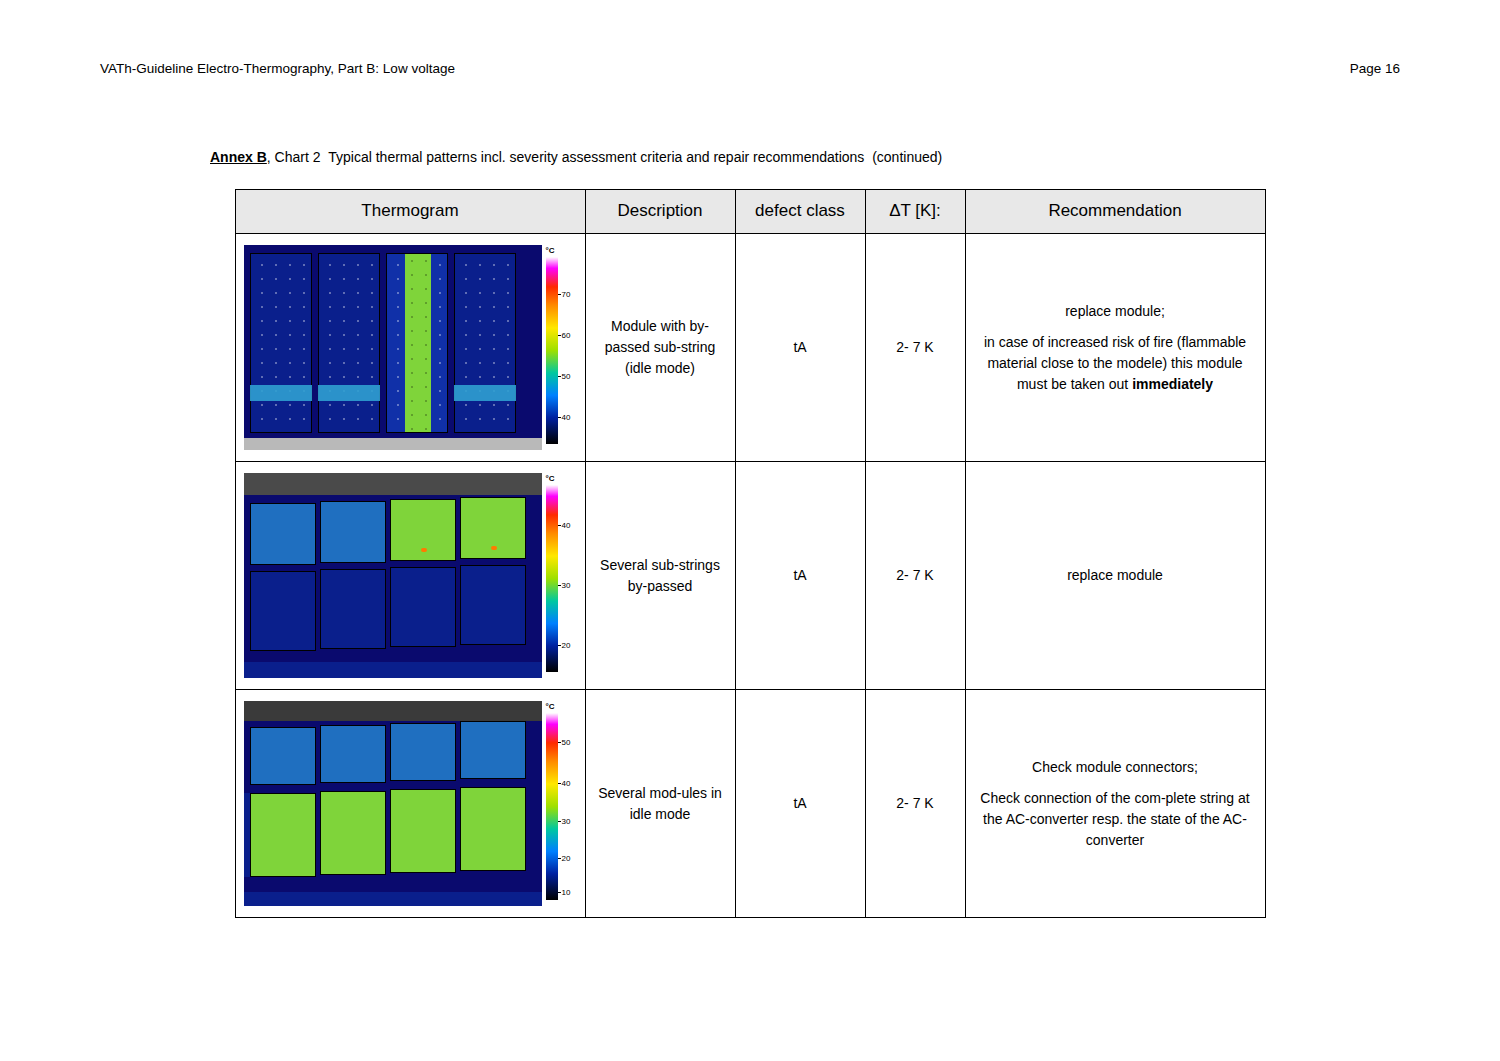VATh-Guideline Electro-Thermography, Part B: Low voltage
Page 16
Annex B, Chart 2 Typical thermal patterns incl. severity assessment criteria and repair recommendations (continued)
| Thermogram | Description | defect class | ΔT [K]: | Recommendation |
| --- | --- | --- | --- | --- |
| °C 70 60 50 40 | Module with by-passed sub-string (idle mode) | tA | 2- 7 K | replace module; in case of increased risk of fire (flammable material close to the modele) this module must be taken out immediately |
| °C 40 30 20 | Several sub-strings by-passed | tA | 2- 7 K | replace module |
| °C 50 40 30 20 10 | Several mod-ules in idle mode | tA | 2- 7 K | Check module connectors; Check connection of the com-plete string at the AC-converter resp. the state of the AC-converter |